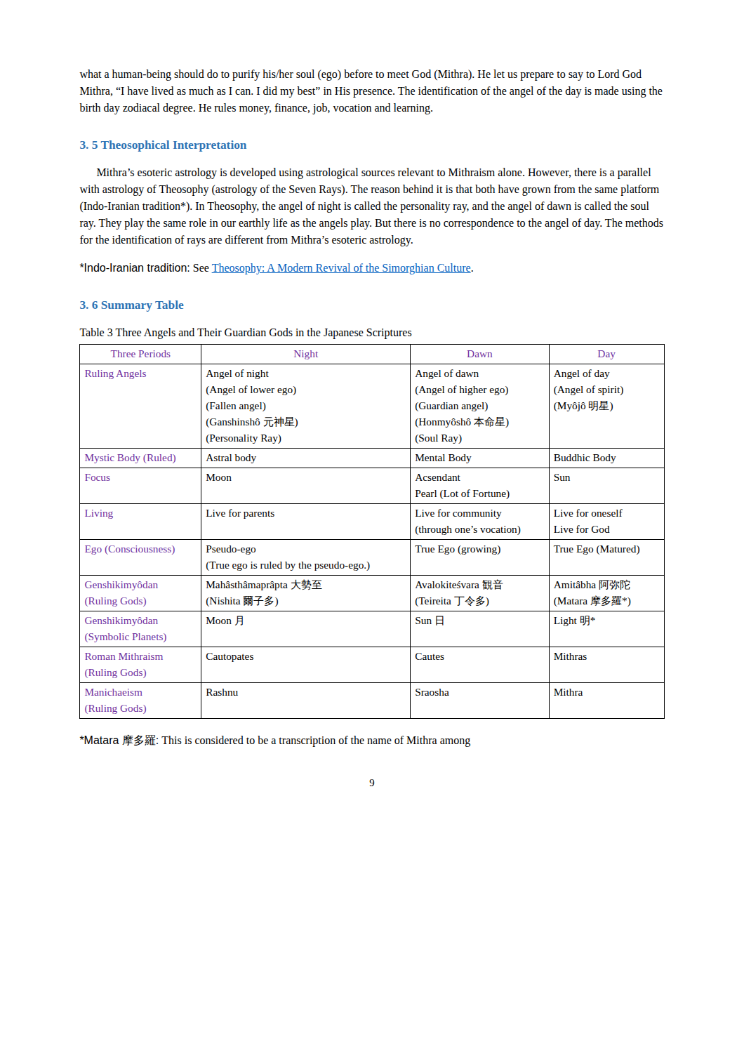what a human-being should do to purify his/her soul (ego) before to meet God (Mithra). He let us prepare to say to Lord God Mithra, “I have lived as much as I can. I did my best” in His presence. The identification of the angel of the day is made using the birth day zodiacal degree. He rules money, finance, job, vocation and learning.
3. 5 Theosophical Interpretation
Mithra’s esoteric astrology is developed using astrological sources relevant to Mithraism alone. However, there is a parallel with astrology of Theosophy (astrology of the Seven Rays). The reason behind it is that both have grown from the same platform (Indo-Iranian tradition*). In Theosophy, the angel of night is called the personality ray, and the angel of dawn is called the soul ray. They play the same role in our earthly life as the angels play. But there is no correspondence to the angel of day. The methods for the identification of rays are different from Mithra’s esoteric astrology.
*Indo-Iranian tradition: See Theosophy: A Modern Revival of the Simorghian Culture.
3. 6 Summary Table
Table 3 Three Angels and Their Guardian Gods in the Japanese Scriptures
| Three Periods | Night | Dawn | Day |
| --- | --- | --- | --- |
| Ruling Angels | Angel of night (Angel of lower ego) (Fallen angel) (Ganshinshô 元神星) (Personality Ray) | Angel of dawn (Angel of higher ego) (Guardian angel) (Honmyôshô 本命星) (Soul Ray) | Angel of day (Angel of spirit) (Myôjô 明星) |
| Mystic Body (Ruled) | Astral body | Mental Body | Buddhic Body |
| Focus | Moon | Acsendant Pearl (Lot of Fortune) | Sun |
| Living | Live for parents | Live for community (through one’s vocation) | Live for oneself Live for God |
| Ego (Consciousness) | Pseudo-ego (True ego is ruled by the pseudo-ego.) | True Ego (growing) | True Ego (Matured) |
| Genshikimyôdan (Ruling Gods) | Mahâsthâmaprâpta 大勢至 (Nishita 爾子多) | Avalokiteśvara 観音 (Teireita 丁令多) | Amitâbha 阿弥陀 (Matara 摩多羅*) |
| Genshikimyôdan (Symbolic Planets) | Moon 月 | Sun 日 | Light 明* |
| Roman Mithraism (Ruling Gods) | Cautopates | Cautes | Mithras |
| Manichaeism (Ruling Gods) | Rashnu | Sraosha | Mithra |
*Matara 摩多羅: This is considered to be a transcription of the name of Mithra among
9